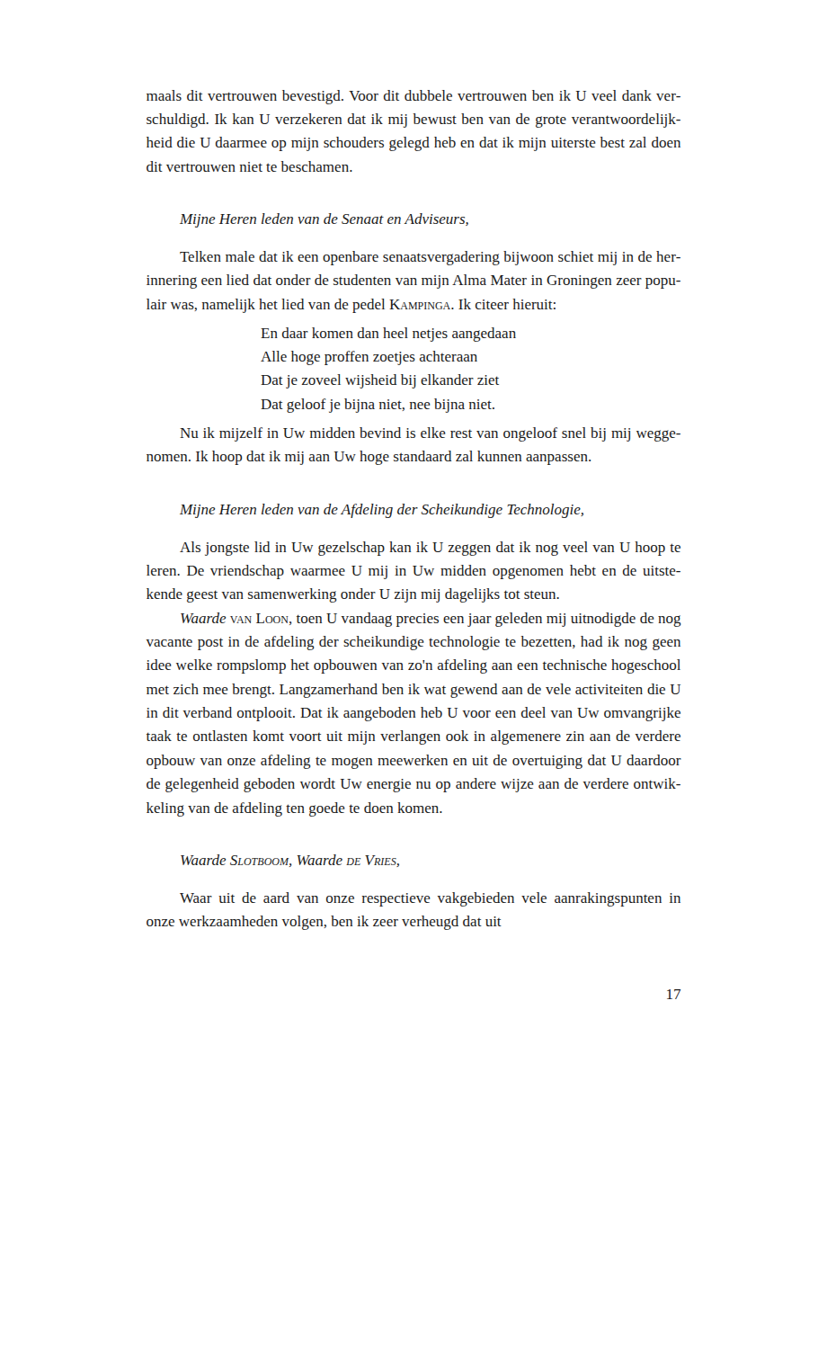maals dit vertrouwen bevestigd. Voor dit dubbele vertrouwen ben ik U veel dank verschuldigd. Ik kan U verzekeren dat ik mij bewust ben van de grote verantwoordelijkheid die U daarmee op mijn schouders gelegd heb en dat ik mijn uiterste best zal doen dit vertrouwen niet te beschamen.
Mijne Heren leden van de Senaat en Adviseurs,
Telken male dat ik een openbare senaatsvergadering bijwoon schiet mij in de herinnering een lied dat onder de studenten van mijn Alma Mater in Groningen zeer populair was, namelijk het lied van de pedel Kampinga. Ik citeer hieruit:
En daar komen dan heel netjes aangedaan
Alle hoge proffen zoetjes achteraan
Dat je zoveel wijsheid bij elkander ziet
Dat geloof je bijna niet, nee bijna niet.
Nu ik mijzelf in Uw midden bevind is elke rest van ongeloof snel bij mij weggenomen. Ik hoop dat ik mij aan Uw hoge standaard zal kunnen aanpassen.
Mijne Heren leden van de Afdeling der Scheikundige Technologie,
Als jongste lid in Uw gezelschap kan ik U zeggen dat ik nog veel van U hoop te leren. De vriendschap waarmee U mij in Uw midden opgenomen hebt en de uitstekende geest van samenwerking onder U zijn mij dagelijks tot steun.
Waarde van Loon, toen U vandaag precies een jaar geleden mij uitnodigde de nog vacante post in de afdeling der scheikundige technologie te bezetten, had ik nog geen idee welke rompslomp het opbouwen van zo'n afdeling aan een technische hogeschool met zich mee brengt. Langzamerhand ben ik wat gewend aan de vele activiteiten die U in dit verband ontplooit. Dat ik aangeboden heb U voor een deel van Uw omvangrijke taak te ontlasten komt voort uit mijn verlangen ook in algemenere zin aan de verdere opbouw van onze afdeling te mogen meewerken en uit de overtuiging dat U daardoor de gelegenheid geboden wordt Uw energie nu op andere wijze aan de verdere ontwikkeling van de afdeling ten goede te doen komen.
Waarde Slotboom, Waarde de Vries,
Waar uit de aard van onze respectieve vakgebieden vele aanrakingspunten in onze werkzaamheden volgen, ben ik zeer verheugd dat uit
17